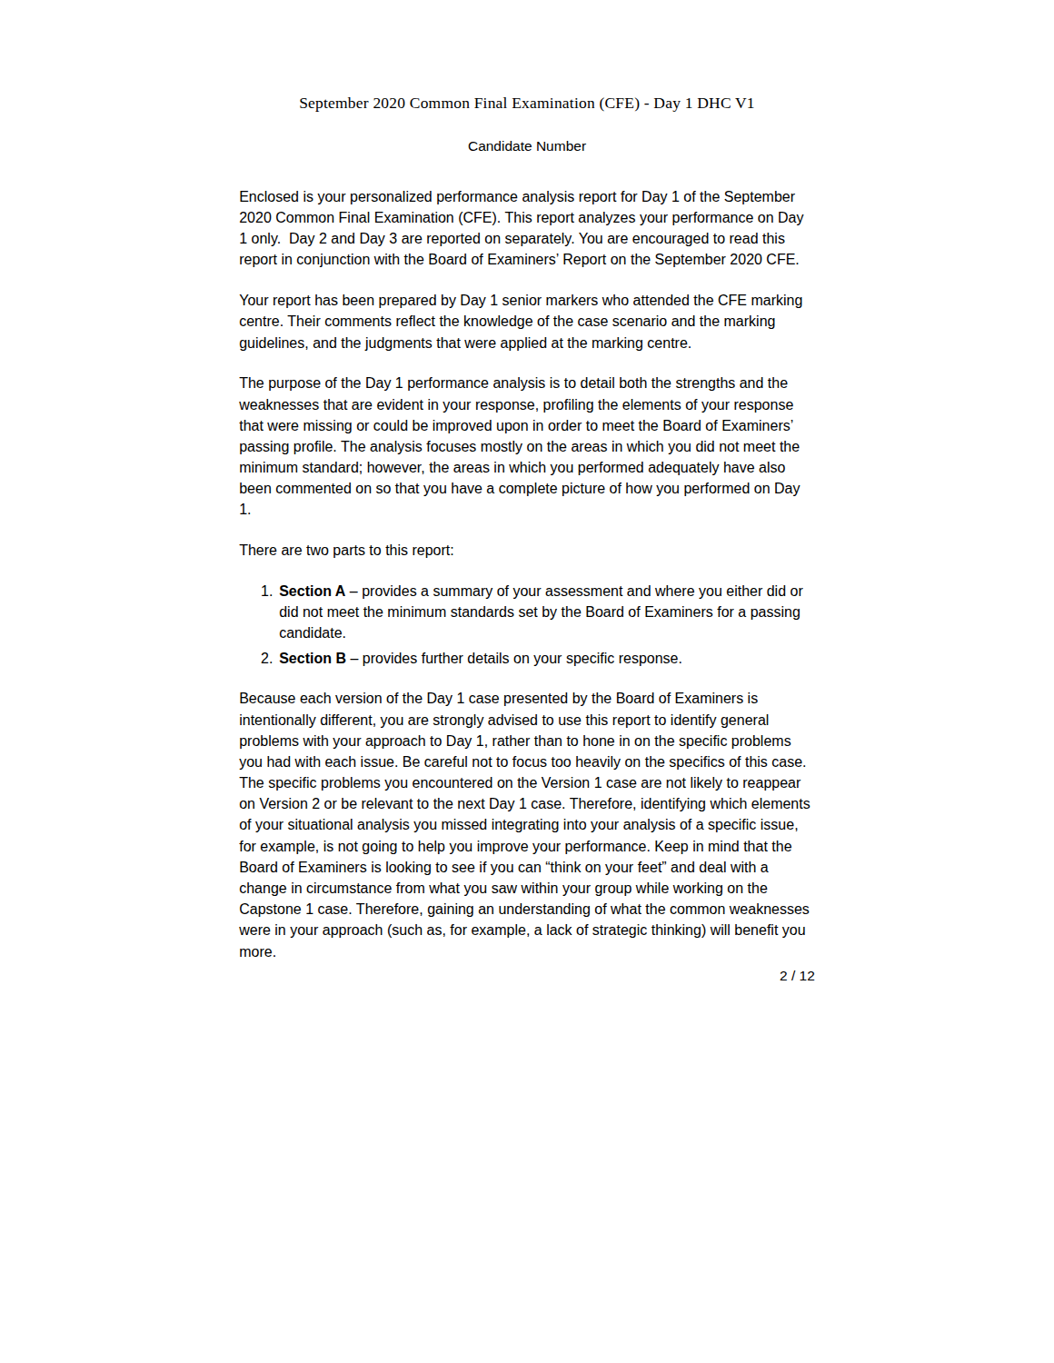September 2020 Common Final Examination (CFE) - Day 1 DHC V1
Candidate Number
Enclosed is your personalized performance analysis report for Day 1 of the September 2020 Common Final Examination (CFE). This report analyzes your performance on Day 1 only. Day 2 and Day 3 are reported on separately. You are encouraged to read this report in conjunction with the Board of Examiners’ Report on the September 2020 CFE.
Your report has been prepared by Day 1 senior markers who attended the CFE marking centre. Their comments reflect the knowledge of the case scenario and the marking guidelines, and the judgments that were applied at the marking centre.
The purpose of the Day 1 performance analysis is to detail both the strengths and the weaknesses that are evident in your response, profiling the elements of your response that were missing or could be improved upon in order to meet the Board of Examiners’ passing profile. The analysis focuses mostly on the areas in which you did not meet the minimum standard; however, the areas in which you performed adequately have also been commented on so that you have a complete picture of how you performed on Day 1.
There are two parts to this report:
Section A – provides a summary of your assessment and where you either did or did not meet the minimum standards set by the Board of Examiners for a passing candidate.
Section B – provides further details on your specific response.
Because each version of the Day 1 case presented by the Board of Examiners is intentionally different, you are strongly advised to use this report to identify general problems with your approach to Day 1, rather than to hone in on the specific problems you had with each issue. Be careful not to focus too heavily on the specifics of this case. The specific problems you encountered on the Version 1 case are not likely to reappear on Version 2 or be relevant to the next Day 1 case. Therefore, identifying which elements of your situational analysis you missed integrating into your analysis of a specific issue, for example, is not going to help you improve your performance. Keep in mind that the Board of Examiners is looking to see if you can “think on your feet” and deal with a change in circumstance from what you saw within your group while working on the Capstone 1 case. Therefore, gaining an understanding of what the common weaknesses were in your approach (such as, for example, a lack of strategic thinking) will benefit you more.
2 / 12